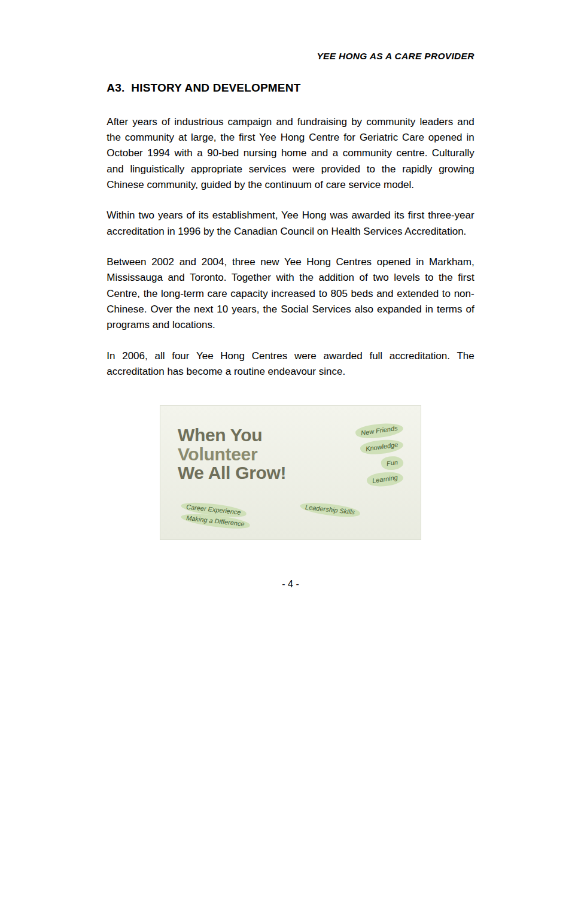YEE HONG AS A CARE PROVIDER
A3. HISTORY AND DEVELOPMENT
After years of industrious campaign and fundraising by community leaders and the community at large, the first Yee Hong Centre for Geriatric Care opened in October 1994 with a 90-bed nursing home and a community centre. Culturally and linguistically appropriate services were provided to the rapidly growing Chinese community, guided by the continuum of care service model.
Within two years of its establishment, Yee Hong was awarded its first three-year accreditation in 1996 by the Canadian Council on Health Services Accreditation.
Between 2002 and 2004, three new Yee Hong Centres opened in Markham, Mississauga and Toronto. Together with the addition of two levels to the first Centre, the long-term care capacity increased to 805 beds and extended to non-Chinese. Over the next 10 years, the Social Services also expanded in terms of programs and locations.
In 2006, all four Yee Hong Centres were awarded full accreditation. The accreditation has become a routine endeavour since.
New Friends
Knowledge
Fun
Learning
When You
Volunteer
We All Grow!
Career Experience Leadership Skills Making a Difference
- 4 -